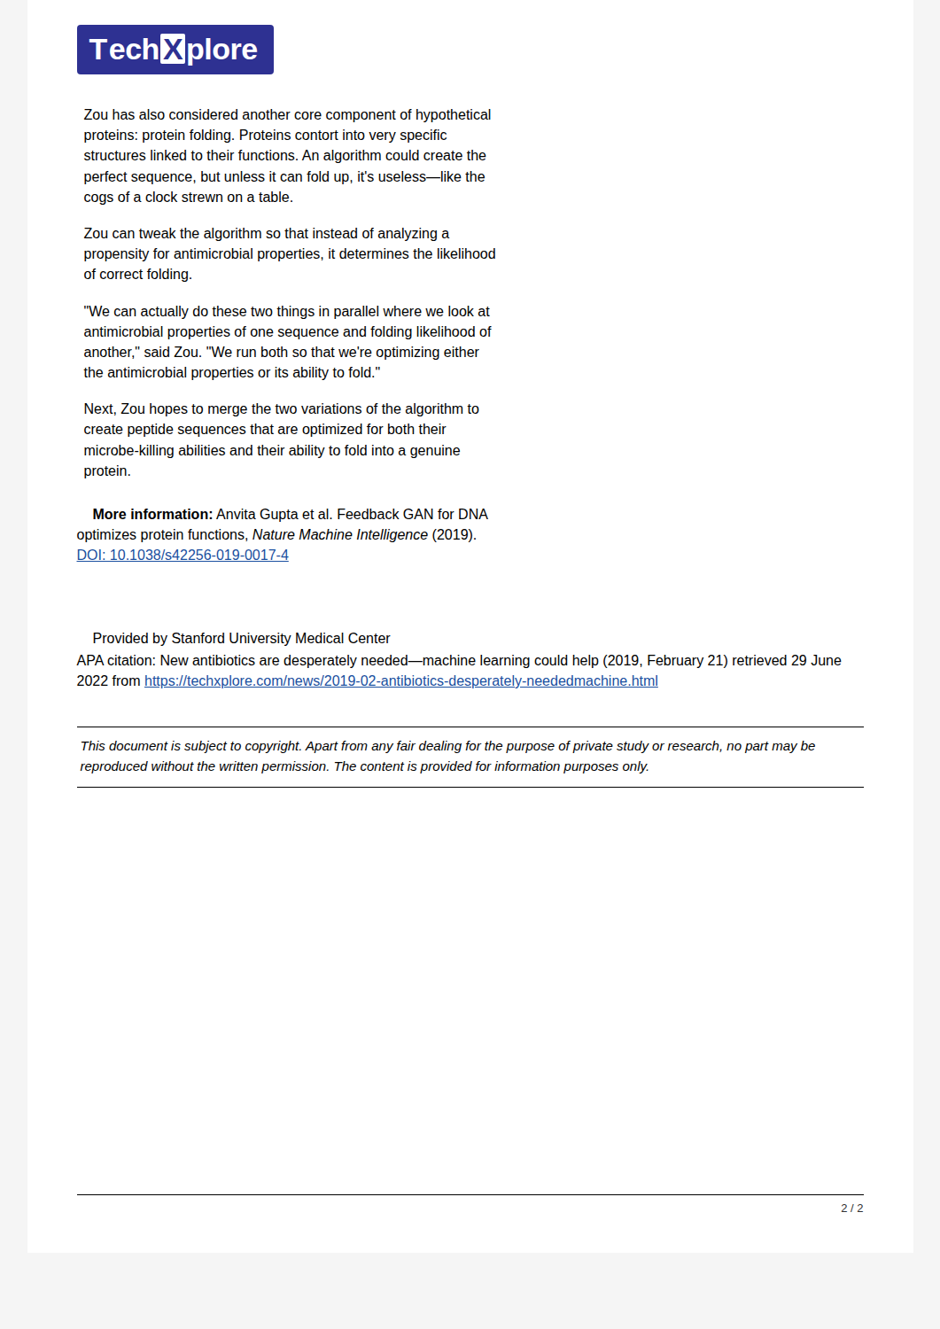TechXplore
Zou has also considered another core component of hypothetical proteins: protein folding. Proteins contort into very specific structures linked to their functions. An algorithm could create the perfect sequence, but unless it can fold up, it's useless—like the cogs of a clock strewn on a table.
Zou can tweak the algorithm so that instead of analyzing a propensity for antimicrobial properties, it determines the likelihood of correct folding.
"We can actually do these two things in parallel where we look at antimicrobial properties of one sequence and folding likelihood of another," said Zou. "We run both so that we're optimizing either the antimicrobial properties or its ability to fold."
Next, Zou hopes to merge the two variations of the algorithm to create peptide sequences that are optimized for both their microbe-killing abilities and their ability to fold into a genuine protein.
More information: Anvita Gupta et al. Feedback GAN for DNA optimizes protein functions, Nature Machine Intelligence (2019). DOI: 10.1038/s42256-019-0017-4
Provided by Stanford University Medical Center
APA citation: New antibiotics are desperately needed—machine learning could help (2019, February 21) retrieved 29 June 2022 from https://techxplore.com/news/2019-02-antibiotics-desperately-neededmachine.html
This document is subject to copyright. Apart from any fair dealing for the purpose of private study or research, no part may be reproduced without the written permission. The content is provided for information purposes only.
2 / 2